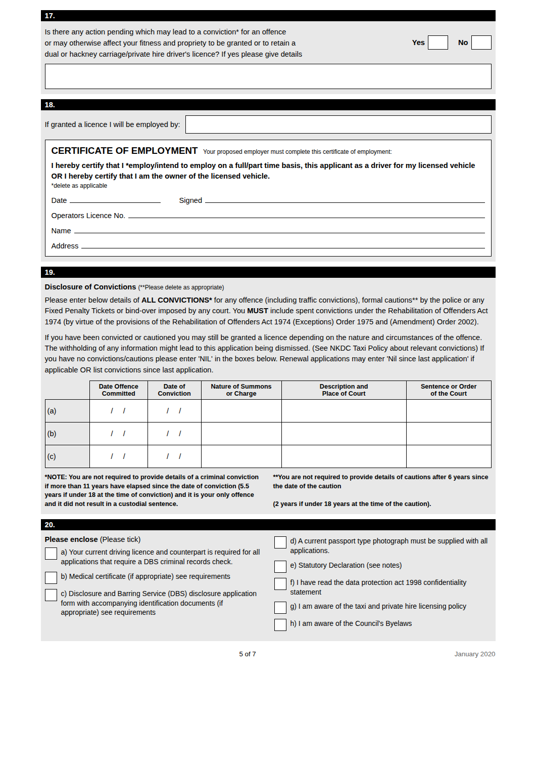17.
Is there any action pending which may lead to a conviction* for an offence
or may otherwise affect your fitness and propriety to be granted or to retain a
dual or hackney carriage/private hire driver's licence? If yes please give details
Yes No
18.
If granted a licence I will be employed by:
CERTIFICATE OF EMPLOYMENT Your proposed employer must complete this certificate of employment:
I hereby certify that I *employ/intend to employ on a full/part time basis, this applicant as a driver for my licensed vehicle OR I hereby certify that I am the owner of the licensed vehicle.
*delete as applicable
Date Signed
Operators Licence No.
Name
Address
19.
Disclosure of Convictions (**Please delete as appropriate)
Please enter below details of ALL CONVICTIONS* for any offence (including traffic convictions), formal cautions** by the police or any Fixed Penalty Tickets or bind-over imposed by any court. You MUST include spent convictions under the Rehabilitation of Offenders Act 1974 (by virtue of the provisions of the Rehabilitation of Offenders Act 1974 (Exceptions) Order 1975 and (Amendment) Order 2002).
If you have been convicted or cautioned you may still be granted a licence depending on the nature and circumstances of the offence. The withholding of any information might lead to this application being dismissed. (See NKDC Taxi Policy about relevant convictions) If you have no convictions/cautions please enter 'NIL' in the boxes below. Renewal applications may enter 'Nil since last application' if applicable OR list convictions since last application.
| | Date Offence Committed | Date of Conviction | Nature of Summons or Charge | Description and Place of Court | Sentence or Order of the Court |
| --- | --- | --- | --- | --- | --- |
| (a) | / / | / / | | | |
| (b) | / / | / / | | | |
| (c) | / / | / / | | | |
*NOTE: You are not required to provide details of a criminal conviction if more than 11 years have elapsed since the date of conviction (5.5 years if under 18 at the time of conviction) and it is your only offence and it did not result in a custodial sentence.
**You are not required to provide details of cautions after 6 years since the date of the caution
(2 years if under 18 years at the time of the caution).
20.
Please enclose (Please tick)
a) Your current driving licence and counterpart is required for all applications that require a DBS criminal records check.
b) Medical certificate (if appropriate) see requirements
c) Disclosure and Barring Service (DBS) disclosure application form with accompanying identification documents (if appropriate) see requirements
d) A current passport type photograph must be supplied with all applications.
e) Statutory Declaration (see notes)
f) I have read the data protection act 1998 confidentiality statement
g) I am aware of the taxi and private hire licensing policy
h) I am aware of the Council's Byelaws
5 of 7 January 2020